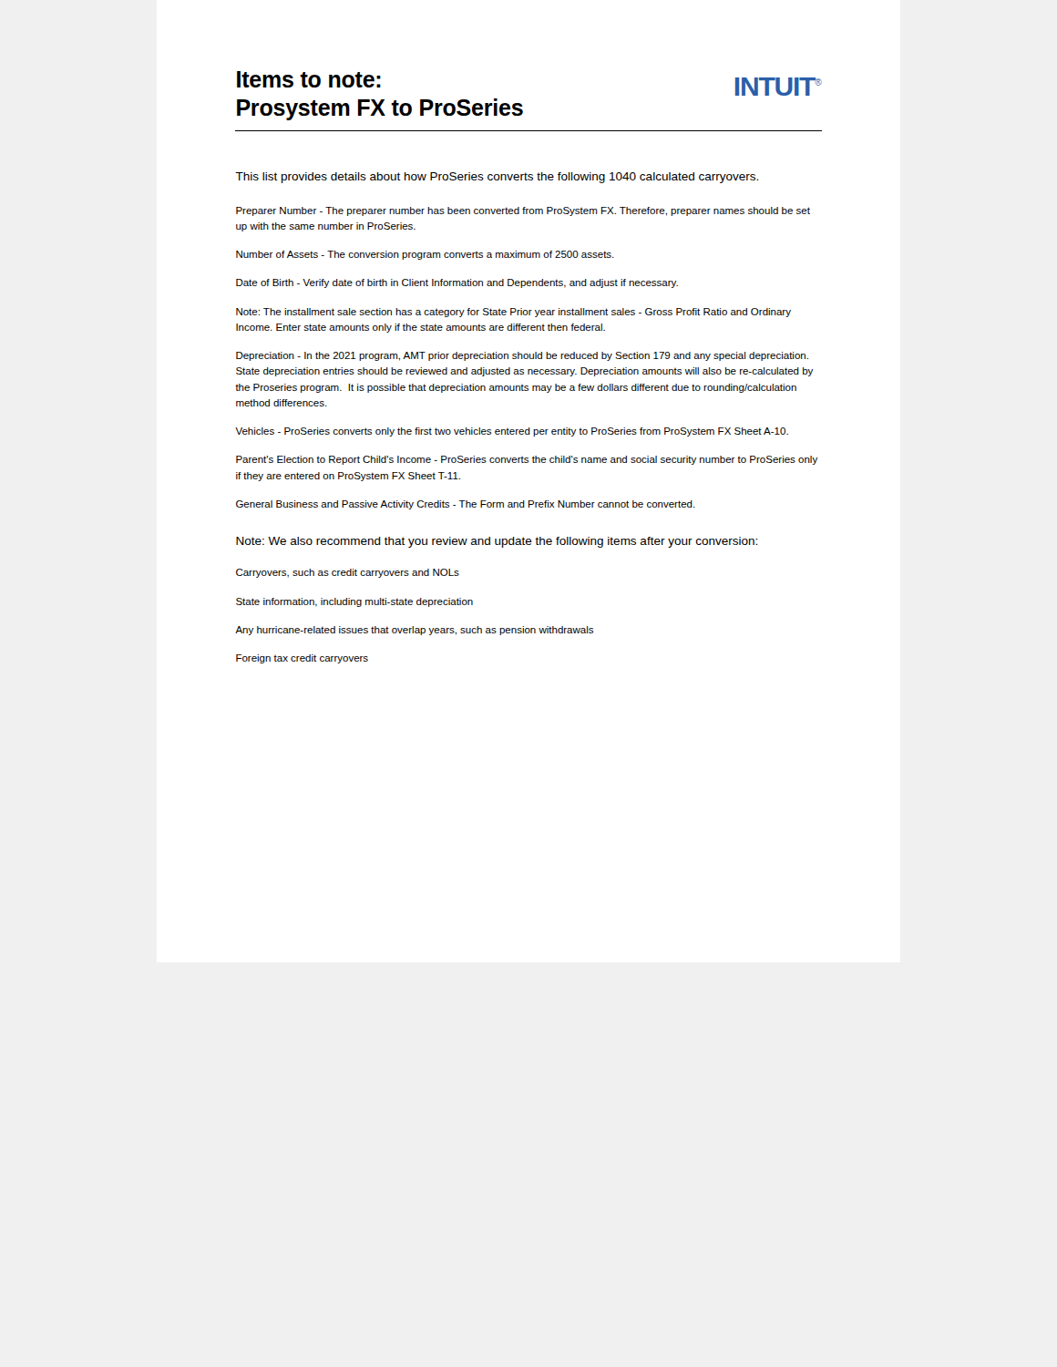INTUIT®
Items to note:
Prosystem FX to ProSeries
This list provides details about how ProSeries converts the following 1040 calculated carryovers.
Preparer Number - The preparer number has been converted from ProSystem FX. Therefore, preparer names should be set up with the same number in ProSeries.
Number of Assets - The conversion program converts a maximum of 2500 assets.
Date of Birth - Verify date of birth in Client Information and Dependents, and adjust if necessary.
Note: The installment sale section has a category for State Prior year installment sales - Gross Profit Ratio and Ordinary Income. Enter state amounts only if the state amounts are different then federal.
Depreciation - In the 2021 program, AMT prior depreciation should be reduced by Section 179 and any special depreciation. State depreciation entries should be reviewed and adjusted as necessary. Depreciation amounts will also be re-calculated by the Proseries program. It is possible that depreciation amounts may be a few dollars different due to rounding/calculation method differences.
Vehicles - ProSeries converts only the first two vehicles entered per entity to ProSeries from ProSystem FX Sheet A-10.
Parent's Election to Report Child's Income - ProSeries converts the child's name and social security number to ProSeries only if they are entered on ProSystem FX Sheet T-11.
General Business and Passive Activity Credits - The Form and Prefix Number cannot be converted.
Note: We also recommend that you review and update the following items after your conversion:
Carryovers, such as credit carryovers and NOLs
State information, including multi-state depreciation
Any hurricane-related issues that overlap years, such as pension withdrawals
Foreign tax credit carryovers